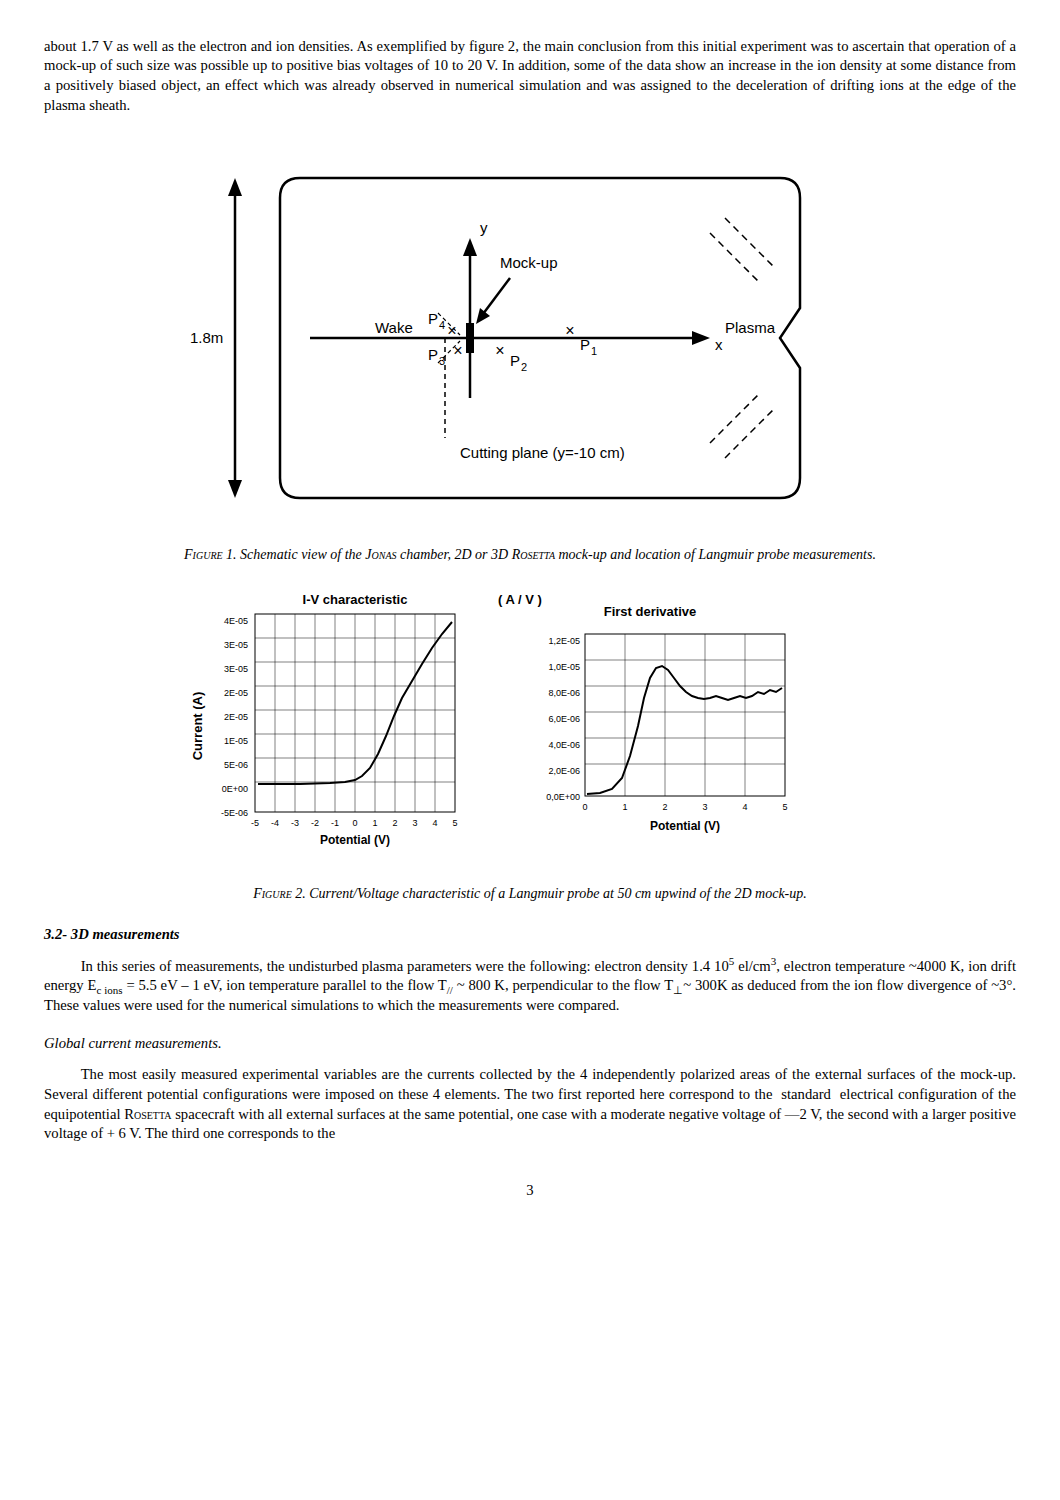about 1.7 V as well as the electron and ion densities. As exemplified by figure 2, the main conclusion from this initial experiment was to ascertain that operation of a mock-up of such size was possible up to positive bias voltages of 10 to 20 V. In addition, some of the data show an increase in the ion density at some distance from a positively biased object, an effect which was already observed in numerical simulation and was assigned to the deceleration of drifting ions at the edge of the plasma sheath.
1.8m x y Mock-up Wake Plasma × P 1 × P 2 × P 3 × P 4 Cutting plane (y=-10 cm)
Figure 1. Schematic view of the Jonas chamber, 2D or 3D Rosetta mock-up and location of Langmuir probe measurements.
I-V characteristic Current (A) 4E-05 3E-05 3E-05 2E-05 2E-05 1E-05 5E-06 0E+00 -5E-06 -5 -4 -3 -2 -1 0 1 2 3 4 5 Potential (V) ( A / V ) First derivative 1,2E-05 1,0E-05 8,0E-06 6,0E-06 4,0E-06 2,0E-06 0,0E+00 0 1 2 3 4 5 Potential (V)
Figure 2. Current/Voltage characteristic of a Langmuir probe at 50 cm upwind of the 2D mock-up.
3.2- 3D measurements
In this series of measurements, the undisturbed plasma parameters were the following: electron density 1.4 105 el/cm3, electron temperature ~4000 K, ion drift energy Ec ions = 5.5 eV – 1 eV, ion temperature parallel to the flow T// ~ 800 K, perpendicular to the flow T⊥~ 300K as deduced from the ion flow divergence of ~3°. These values were used for the numerical simulations to which the measurements were compared.
Global current measurements.
The most easily measured experimental variables are the currents collected by the 4 independently polarized areas of the external surfaces of the mock-up. Several different potential configurations were imposed on these 4 elements. The two first reported here correspond to the standard electrical configuration of the equipotential Rosetta spacecraft with all external surfaces at the same potential, one case with a moderate negative voltage of —2 V, the second with a larger positive voltage of + 6 V. The third one corresponds to the
3